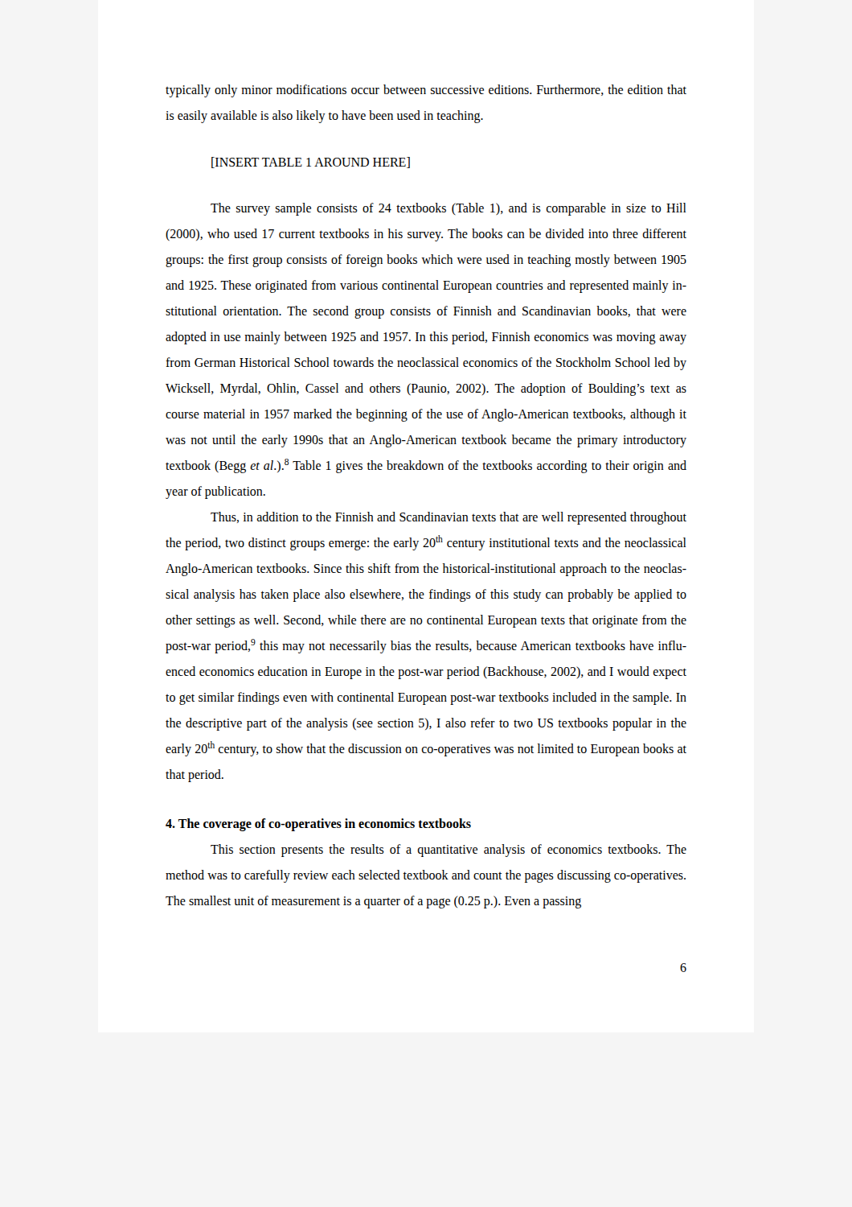typically only minor modifications occur between successive editions. Furthermore, the edition that is easily available is also likely to have been used in teaching.
[INSERT TABLE 1 AROUND HERE]
The survey sample consists of 24 textbooks (Table 1), and is comparable in size to Hill (2000), who used 17 current textbooks in his survey. The books can be divided into three different groups: the first group consists of foreign books which were used in teaching mostly between 1905 and 1925. These originated from various continental European countries and represented mainly institutional orientation. The second group consists of Finnish and Scandinavian books, that were adopted in use mainly between 1925 and 1957. In this period, Finnish economics was moving away from German Historical School towards the neoclassical economics of the Stockholm School led by Wicksell, Myrdal, Ohlin, Cassel and others (Paunio, 2002). The adoption of Boulding’s text as course material in 1957 marked the beginning of the use of Anglo-American textbooks, although it was not until the early 1990s that an Anglo-American textbook became the primary introductory textbook (Begg et al.).8 Table 1 gives the breakdown of the textbooks according to their origin and year of publication.
Thus, in addition to the Finnish and Scandinavian texts that are well represented throughout the period, two distinct groups emerge: the early 20th century institutional texts and the neoclassical Anglo-American textbooks. Since this shift from the historical-institutional approach to the neoclassical analysis has taken place also elsewhere, the findings of this study can probably be applied to other settings as well. Second, while there are no continental European texts that originate from the post-war period,9 this may not necessarily bias the results, because American textbooks have influenced economics education in Europe in the post-war period (Backhouse, 2002), and I would expect to get similar findings even with continental European post-war textbooks included in the sample. In the descriptive part of the analysis (see section 5), I also refer to two US textbooks popular in the early 20th century, to show that the discussion on co-operatives was not limited to European books at that period.
4. The coverage of co-operatives in economics textbooks
This section presents the results of a quantitative analysis of economics textbooks. The method was to carefully review each selected textbook and count the pages discussing co-operatives. The smallest unit of measurement is a quarter of a page (0.25 p.). Even a passing
6